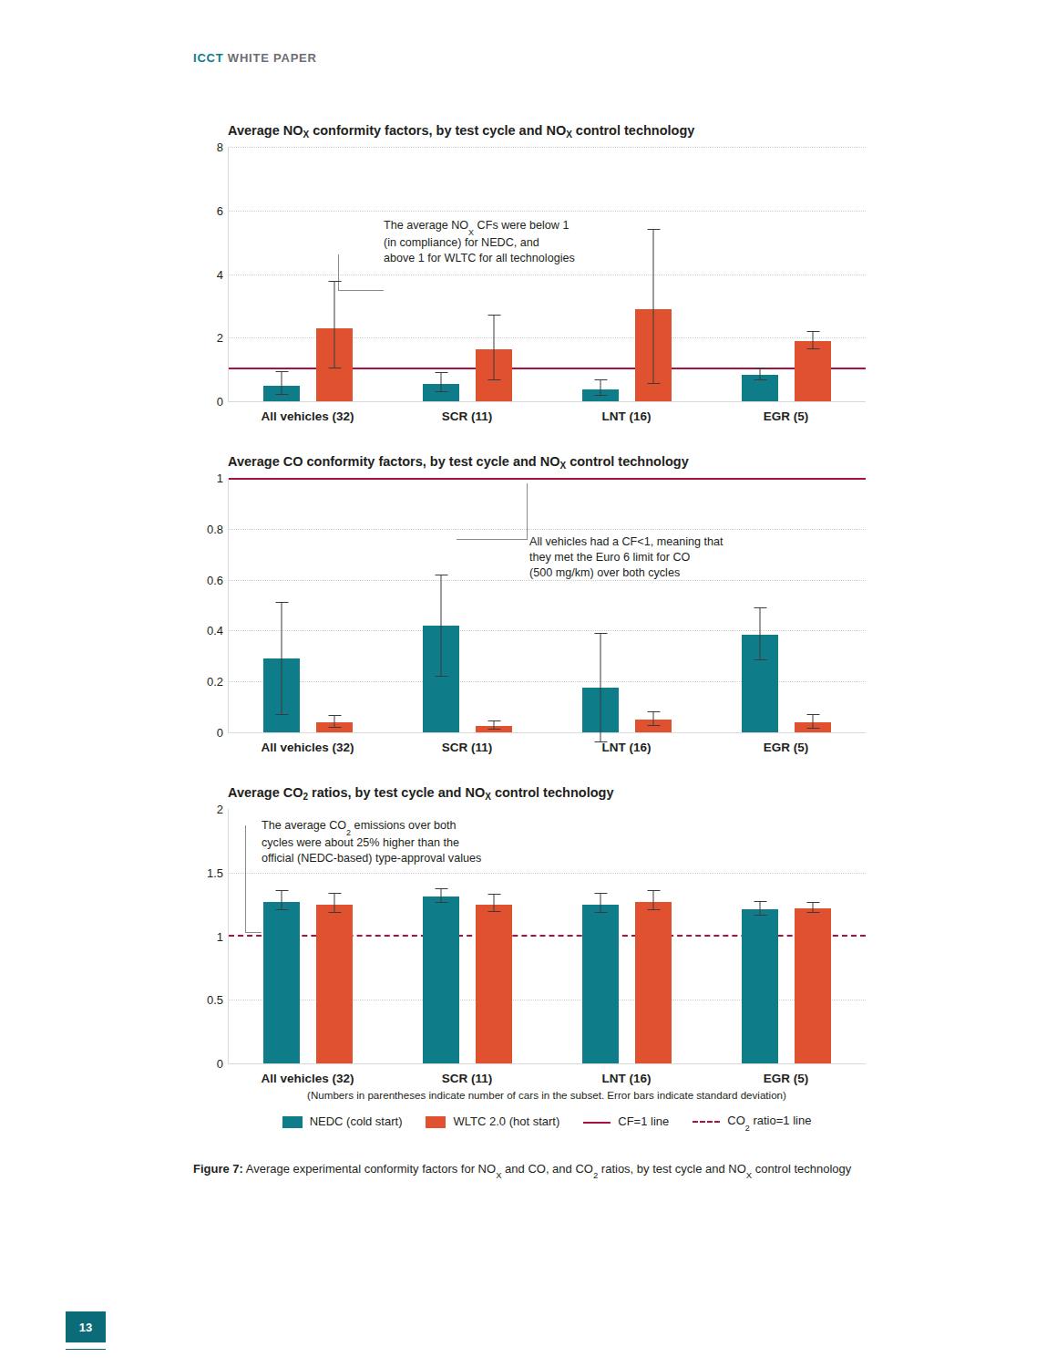ICCT WHITE PAPER
Average NOX conformity factors, by test cycle and NOX control technology
8
6
4
2
0
The average NOX CFs were below 1
(in compliance) for NEDC, and
above 1 for WLTC for all technologies
All vehicles (32) SCR (11) LNT (16) EGR (5)
Average CO conformity factors, by test cycle and NOX control technology
1
0.8
0.6
0.4
0.2
0
All vehicles had a CF<1, meaning that
they met the Euro 6 limit for CO
(500 mg/km) over both cycles
All vehicles (32) SCR (11) LNT (16) EGR (5)
Average CO2 ratios, by test cycle and NOX control technology
2
1.5
1
0.5
0
The average CO2 emissions over both
cycles were about 25% higher than the
official (NEDC-based) type-approval values
All vehicles (32) SCR (11) LNT (16) EGR (5)
(Numbers in parentheses indicate number of cars in the subset. Error bars indicate standard deviation)
NEDC (cold start) WLTC 2.0 (hot start) CF=1 line CO2 ratio=1 line
Figure 7: Average experimental conformity factors for NOX and CO, and CO2 ratios, by test cycle and NOX control technology
13